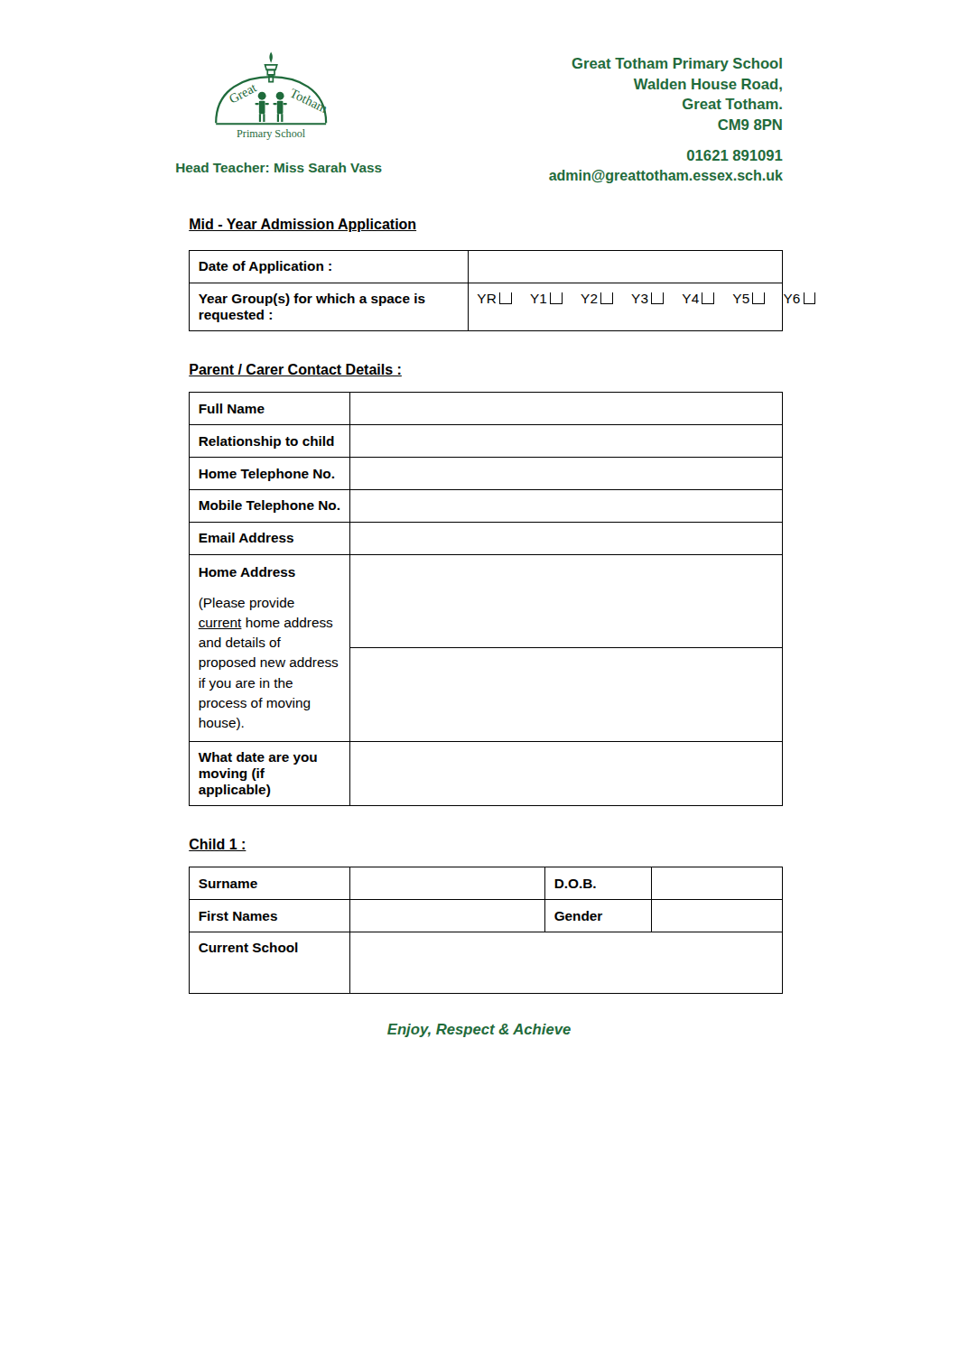Great Totham Primary School
Head Teacher: Miss Sarah Vass
Great Totham Primary School
Walden House Road,
Great Totham.
CM9 8PN
01621 891091
admin@greattotham.essex.sch.uk
Mid - Year Admission Application
| Date of Application : | |
| Year Group(s) for which a space is requested : | YR Y1 Y2 Y3 Y4 Y5 Y6 |
Parent / Carer Contact Details :
| Full Name | |
| Relationship to child | |
| Home Telephone No. | |
| Mobile Telephone No. | |
| Email Address | |
| Home Address (Please provide current home address and details of proposed new address if you are in the process of moving house). | |
| What date are you moving (if applicable) | |
Child 1 :
| Surname | | D.O.B. | |
| First Names | | Gender | |
| Current School | |
Enjoy, Respect & Achieve